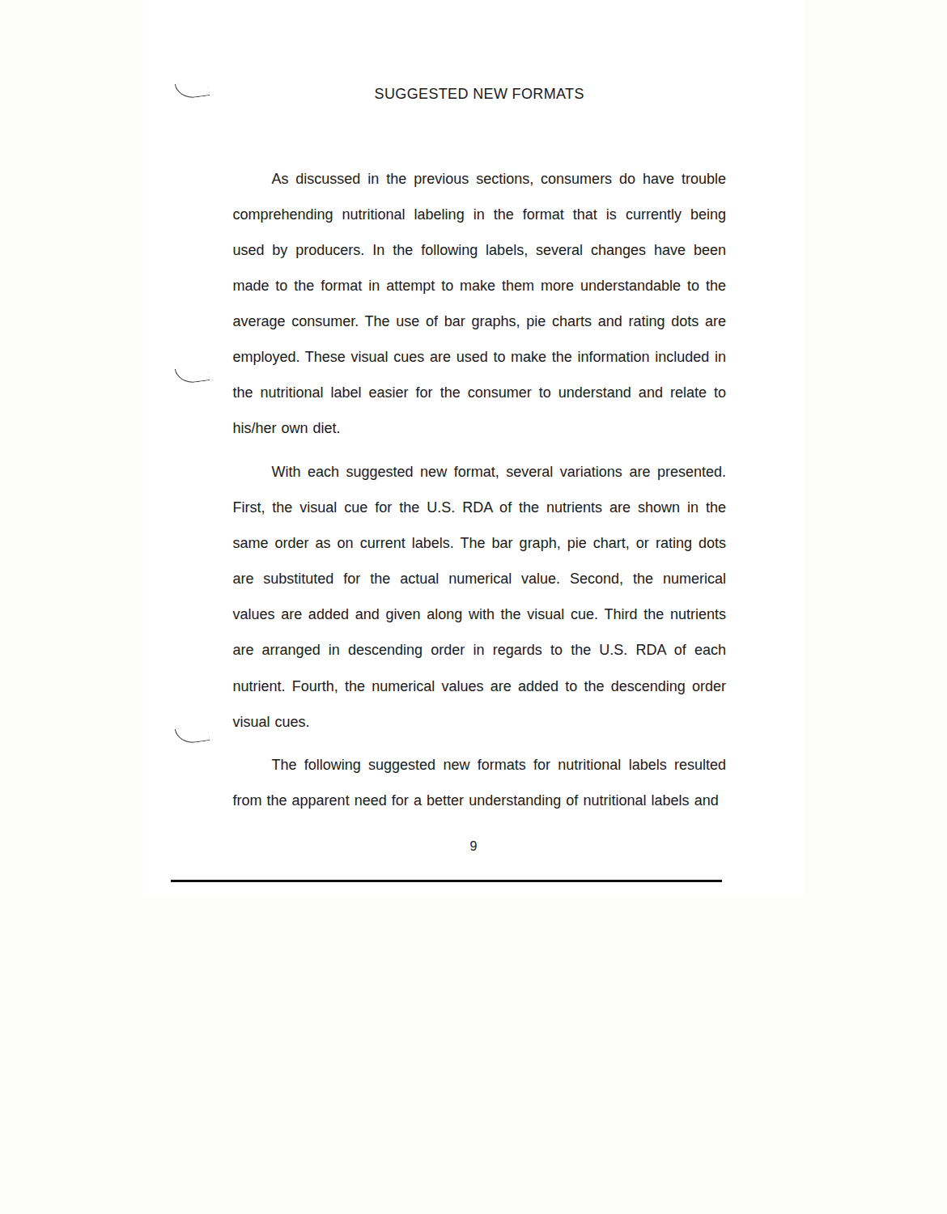SUGGESTED NEW FORMATS
As discussed in the previous sections, consumers do have trouble comprehending nutritional labeling in the format that is currently being used by producers. In the following labels, several changes have been made to the format in attempt to make them more understandable to the average consumer. The use of bar graphs, pie charts and rating dots are employed. These visual cues are used to make the information included in the nutritional label easier for the consumer to understand and relate to his/her own diet.
With each suggested new format, several variations are presented. First, the visual cue for the U.S. RDA of the nutrients are shown in the same order as on current labels. The bar graph, pie chart, or rating dots are substituted for the actual numerical value. Second, the numerical values are added and given along with the visual cue. Third the nutrients are arranged in descending order in regards to the U.S. RDA of each nutrient. Fourth, the numerical values are added to the descending order visual cues.
The following suggested new formats for nutritional labels resulted from the apparent need for a better understanding of nutritional labels and
9